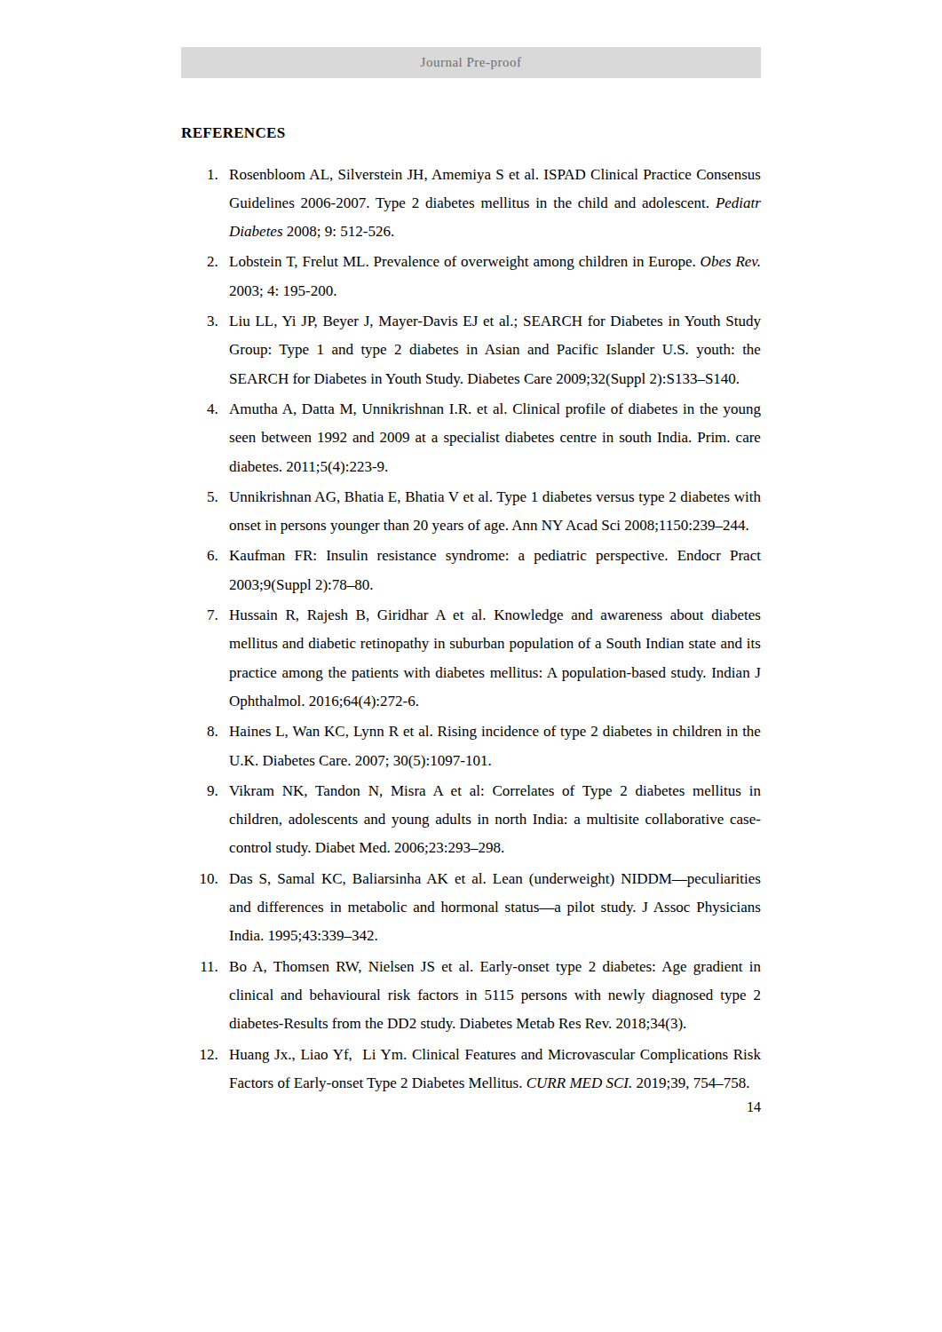Journal Pre-proof
REFERENCES
Rosenbloom AL, Silverstein JH, Amemiya S et al. ISPAD Clinical Practice Consensus Guidelines 2006-2007. Type 2 diabetes mellitus in the child and adolescent. Pediatr Diabetes 2008; 9: 512-526.
Lobstein T, Frelut ML. Prevalence of overweight among children in Europe. Obes Rev. 2003; 4: 195-200.
Liu LL, Yi JP, Beyer J, Mayer-Davis EJ et al.; SEARCH for Diabetes in Youth Study Group: Type 1 and type 2 diabetes in Asian and Pacific Islander U.S. youth: the SEARCH for Diabetes in Youth Study. Diabetes Care 2009;32(Suppl 2):S133–S140.
Amutha A, Datta M, Unnikrishnan I.R. et al. Clinical profile of diabetes in the young seen between 1992 and 2009 at a specialist diabetes centre in south India. Prim. care diabetes. 2011;5(4):223-9.
Unnikrishnan AG, Bhatia E, Bhatia V et al. Type 1 diabetes versus type 2 diabetes with onset in persons younger than 20 years of age. Ann NY Acad Sci 2008;1150:239–244.
Kaufman FR: Insulin resistance syndrome: a pediatric perspective. Endocr Pract 2003;9(Suppl 2):78–80.
Hussain R, Rajesh B, Giridhar A et al. Knowledge and awareness about diabetes mellitus and diabetic retinopathy in suburban population of a South Indian state and its practice among the patients with diabetes mellitus: A population-based study. Indian J Ophthalmol. 2016;64(4):272-6.
Haines L, Wan KC, Lynn R et al. Rising incidence of type 2 diabetes in children in the U.K. Diabetes Care. 2007; 30(5):1097-101.
Vikram NK, Tandon N, Misra A et al: Correlates of Type 2 diabetes mellitus in children, adolescents and young adults in north India: a multisite collaborative case-control study. Diabet Med. 2006;23:293–298.
Das S, Samal KC, Baliarsinha AK et al. Lean (underweight) NIDDM—peculiarities and differences in metabolic and hormonal status—a pilot study. J Assoc Physicians India. 1995;43:339–342.
Bo A, Thomsen RW, Nielsen JS et al. Early-onset type 2 diabetes: Age gradient in clinical and behavioural risk factors in 5115 persons with newly diagnosed type 2 diabetes-Results from the DD2 study. Diabetes Metab Res Rev. 2018;34(3).
Huang Jx., Liao Yf, Li Ym. Clinical Features and Microvascular Complications Risk Factors of Early-onset Type 2 Diabetes Mellitus. CURR MED SCI. 2019;39, 754–758.
14